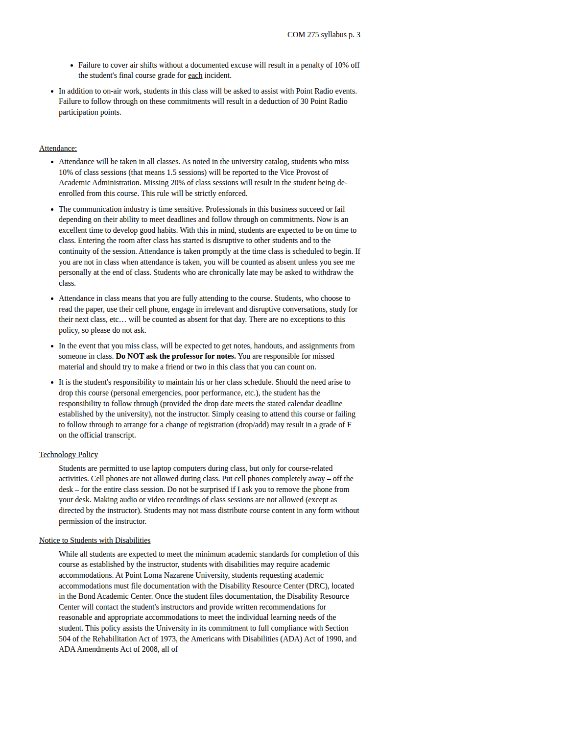COM 275 syllabus p. 3
Failure to cover air shifts without a documented excuse will result in a penalty of 10% off the student's final course grade for each incident.
In addition to on-air work, students in this class will be asked to assist with Point Radio events. Failure to follow through on these commitments will result in a deduction of 30 Point Radio participation points.
Attendance:
Attendance will be taken in all classes. As noted in the university catalog, students who miss 10% of class sessions (that means 1.5 sessions) will be reported to the Vice Provost of Academic Administration. Missing 20% of class sessions will result in the student being de-enrolled from this course. This rule will be strictly enforced.
The communication industry is time sensitive. Professionals in this business succeed or fail depending on their ability to meet deadlines and follow through on commitments. Now is an excellent time to develop good habits. With this in mind, students are expected to be on time to class. Entering the room after class has started is disruptive to other students and to the continuity of the session. Attendance is taken promptly at the time class is scheduled to begin. If you are not in class when attendance is taken, you will be counted as absent unless you see me personally at the end of class. Students who are chronically late may be asked to withdraw the class.
Attendance in class means that you are fully attending to the course. Students, who choose to read the paper, use their cell phone, engage in irrelevant and disruptive conversations, study for their next class, etc… will be counted as absent for that day. There are no exceptions to this policy, so please do not ask.
In the event that you miss class, will be expected to get notes, handouts, and assignments from someone in class. Do NOT ask the professor for notes. You are responsible for missed material and should try to make a friend or two in this class that you can count on.
It is the student's responsibility to maintain his or her class schedule. Should the need arise to drop this course (personal emergencies, poor performance, etc.), the student has the responsibility to follow through (provided the drop date meets the stated calendar deadline established by the university), not the instructor. Simply ceasing to attend this course or failing to follow through to arrange for a change of registration (drop/add) may result in a grade of F on the official transcript.
Technology Policy
Students are permitted to use laptop computers during class, but only for course-related activities. Cell phones are not allowed during class. Put cell phones completely away – off the desk – for the entire class session. Do not be surprised if I ask you to remove the phone from your desk. Making audio or video recordings of class sessions are not allowed (except as directed by the instructor). Students may not mass distribute course content in any form without permission of the instructor.
Notice to Students with Disabilities
While all students are expected to meet the minimum academic standards for completion of this course as established by the instructor, students with disabilities may require academic accommodations. At Point Loma Nazarene University, students requesting academic accommodations must file documentation with the Disability Resource Center (DRC), located in the Bond Academic Center. Once the student files documentation, the Disability Resource Center will contact the student's instructors and provide written recommendations for reasonable and appropriate accommodations to meet the individual learning needs of the student. This policy assists the University in its commitment to full compliance with Section 504 of the Rehabilitation Act of 1973, the Americans with Disabilities (ADA) Act of 1990, and ADA Amendments Act of 2008, all of